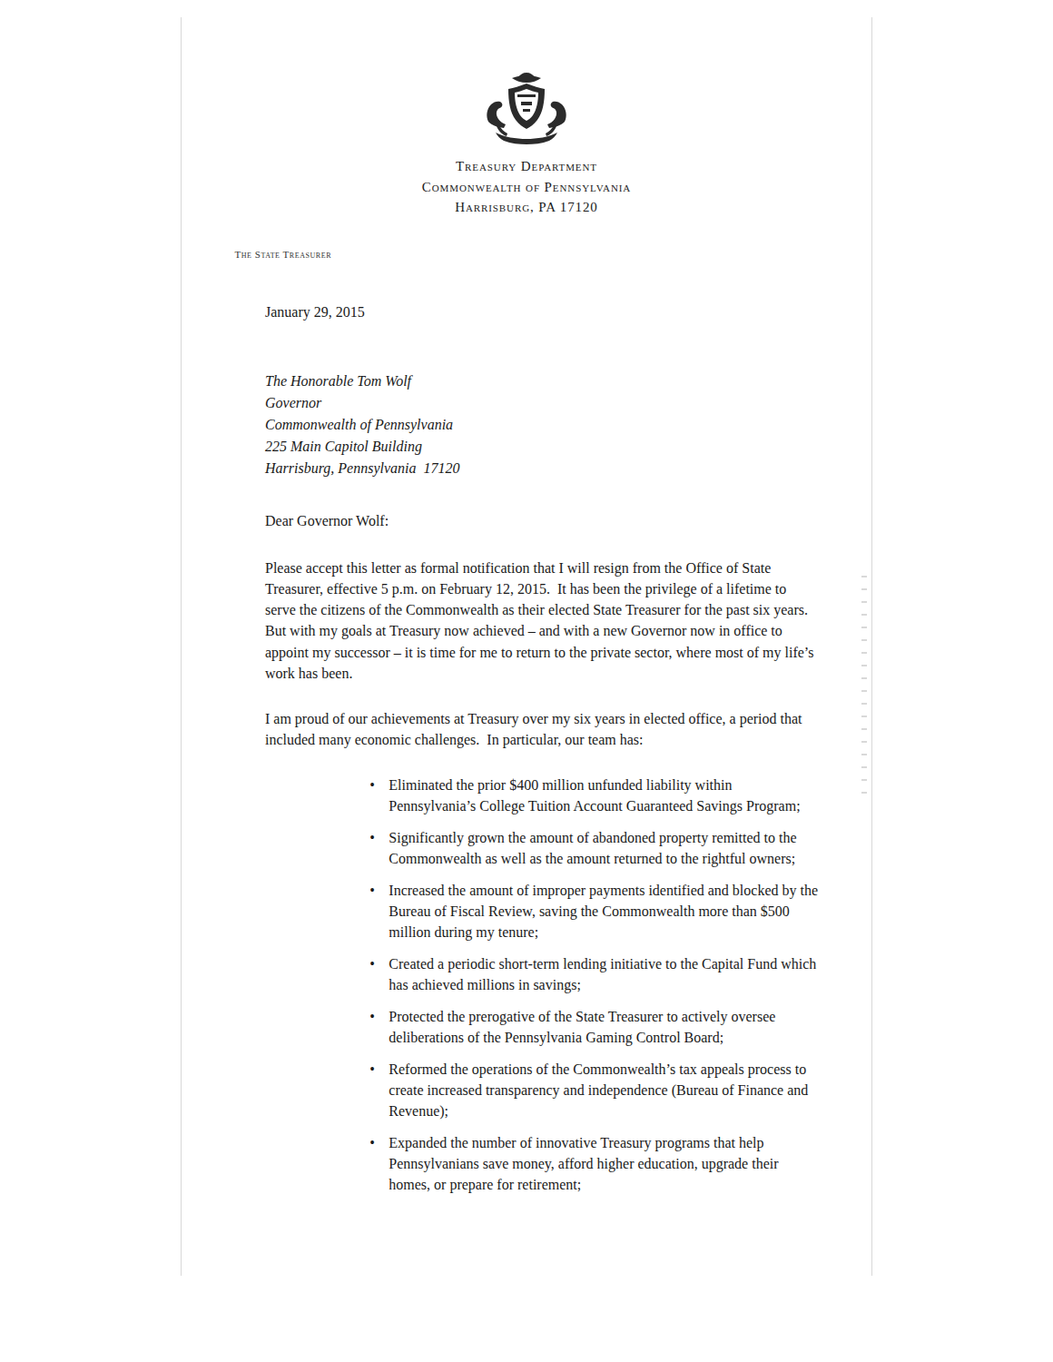Treasury Department
Commonwealth of Pennsylvania
Harrisburg, PA 17120
The State Treasurer
January 29, 2015
The Honorable Tom Wolf
Governor
Commonwealth of Pennsylvania
225 Main Capitol Building
Harrisburg, Pennsylvania 17120
Dear Governor Wolf:
Please accept this letter as formal notification that I will resign from the Office of State Treasurer, effective 5 p.m. on February 12, 2015. It has been the privilege of a lifetime to serve the citizens of the Commonwealth as their elected State Treasurer for the past six years. But with my goals at Treasury now achieved – and with a new Governor now in office to appoint my successor – it is time for me to return to the private sector, where most of my life’s work has been.
I am proud of our achievements at Treasury over my six years in elected office, a period that included many economic challenges. In particular, our team has:
Eliminated the prior $400 million unfunded liability within Pennsylvania’s College Tuition Account Guaranteed Savings Program;
Significantly grown the amount of abandoned property remitted to the Commonwealth as well as the amount returned to the rightful owners;
Increased the amount of improper payments identified and blocked by the Bureau of Fiscal Review, saving the Commonwealth more than $500 million during my tenure;
Created a periodic short-term lending initiative to the Capital Fund which has achieved millions in savings;
Protected the prerogative of the State Treasurer to actively oversee deliberations of the Pennsylvania Gaming Control Board;
Reformed the operations of the Commonwealth’s tax appeals process to create increased transparency and independence (Bureau of Finance and Revenue);
Expanded the number of innovative Treasury programs that help Pennsylvanians save money, afford higher education, upgrade their homes, or prepare for retirement;